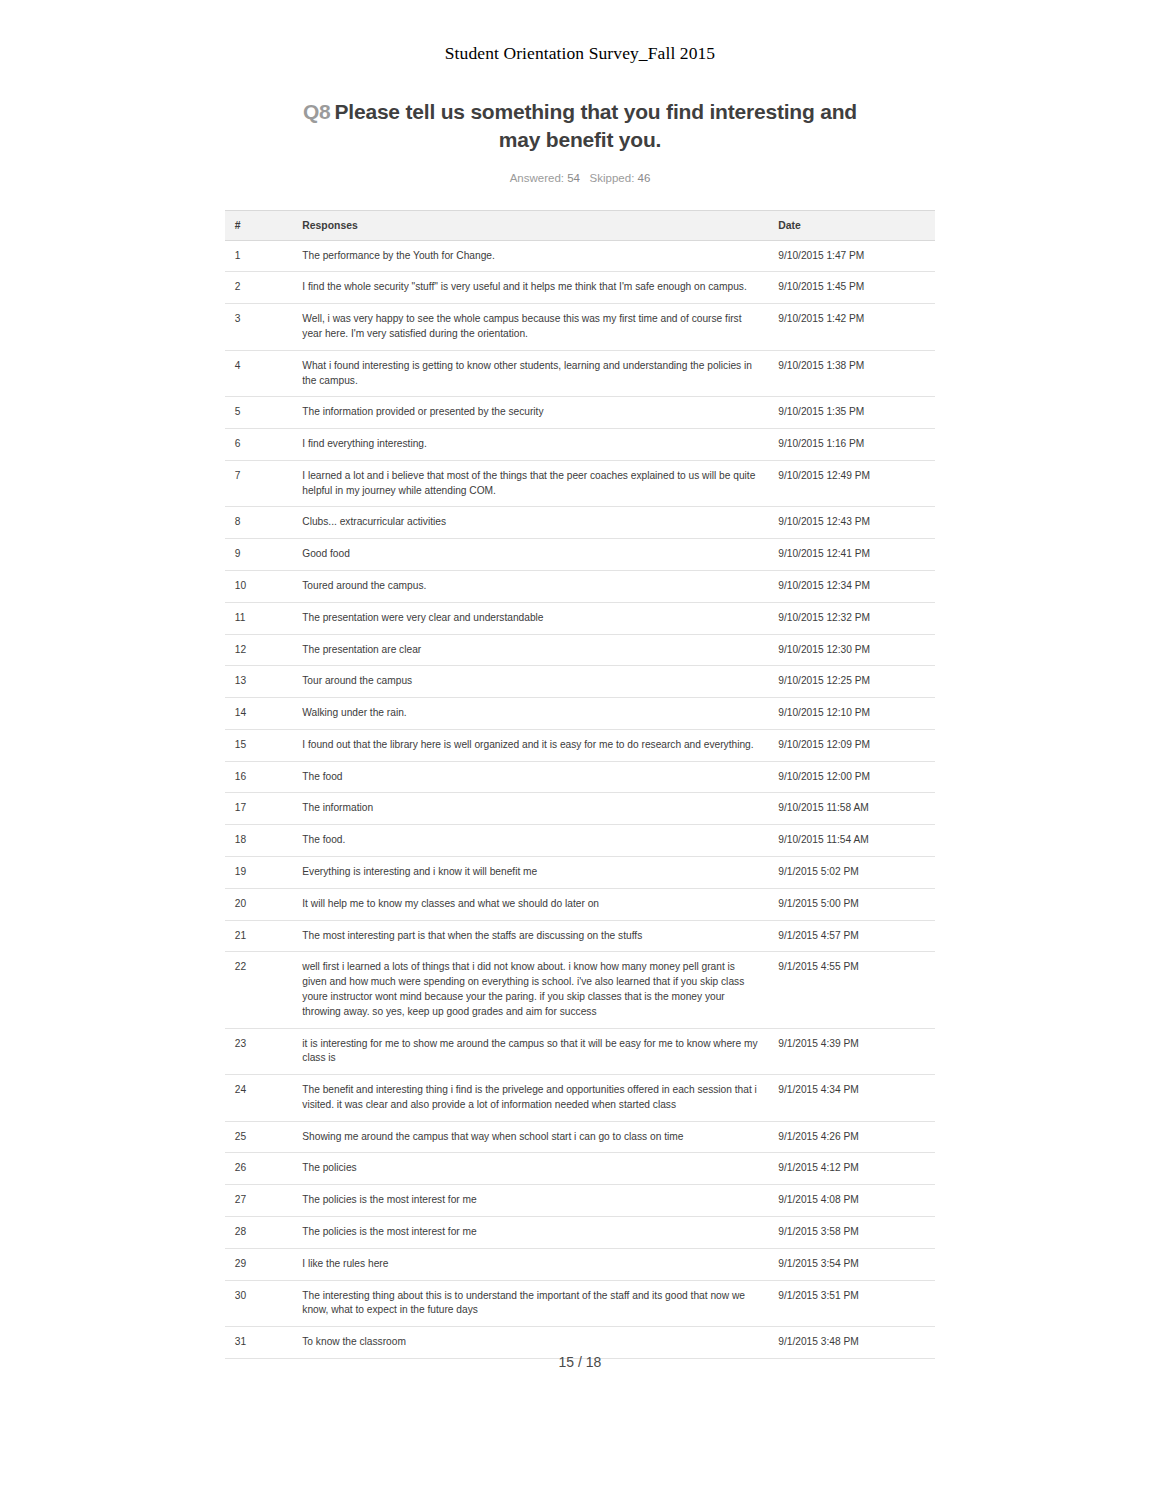Student Orientation Survey_Fall 2015
Q8 Please tell us something that you find interesting and may benefit you.
Answered: 54 Skipped: 46
| # | Responses | Date |
| --- | --- | --- |
| 1 | The performance by the Youth for Change. | 9/10/2015 1:47 PM |
| 2 | I find the whole security "stuff" is very useful and it helps me think that I'm safe enough on campus. | 9/10/2015 1:45 PM |
| 3 | Well, i was very happy to see the whole campus because this was my first time and of course first year here. I'm very satisfied during the orientation. | 9/10/2015 1:42 PM |
| 4 | What i found interesting is getting to know other students, learning and understanding the policies in the campus. | 9/10/2015 1:38 PM |
| 5 | The information provided or presented by the security | 9/10/2015 1:35 PM |
| 6 | I find everything interesting. | 9/10/2015 1:16 PM |
| 7 | I learned a lot and i believe that most of the things that the peer coaches explained to us will be quite helpful in my journey while attending COM. | 9/10/2015 12:49 PM |
| 8 | Clubs... extracurricular activities | 9/10/2015 12:43 PM |
| 9 | Good food | 9/10/2015 12:41 PM |
| 10 | Toured around the campus. | 9/10/2015 12:34 PM |
| 11 | The presentation were very clear and understandable | 9/10/2015 12:32 PM |
| 12 | The presentation are clear | 9/10/2015 12:30 PM |
| 13 | Tour around the campus | 9/10/2015 12:25 PM |
| 14 | Walking under the rain. | 9/10/2015 12:10 PM |
| 15 | I found out that the library here is well organized and it is easy for me to do research and everything. | 9/10/2015 12:09 PM |
| 16 | The food | 9/10/2015 12:00 PM |
| 17 | The information | 9/10/2015 11:58 AM |
| 18 | The food. | 9/10/2015 11:54 AM |
| 19 | Everything is interesting and i know it will benefit me | 9/1/2015 5:02 PM |
| 20 | It will help me to know my classes and what we should do later on | 9/1/2015 5:00 PM |
| 21 | The most interesting part is that when the staffs are discussing on the stuffs | 9/1/2015 4:57 PM |
| 22 | well first i learned a lots of things that i did not know about. i know how many money pell grant is given and how much were spending on everything is school. i've also learned that if you skip class youre instructor wont mind because your the paring. if you skip classes that is the money your throwing away. so yes, keep up good grades and aim for success | 9/1/2015 4:55 PM |
| 23 | it is interesting for me to show me around the campus so that it will be easy for me to know where my class is | 9/1/2015 4:39 PM |
| 24 | The benefit and interesting thing i find is the privelege and opportunities offered in each session that i visited. it was clear and also provide a lot of information needed when started class | 9/1/2015 4:34 PM |
| 25 | Showing me around the campus that way when school start i can go to class on time | 9/1/2015 4:26 PM |
| 26 | The policies | 9/1/2015 4:12 PM |
| 27 | The policies is the most interest for me | 9/1/2015 4:08 PM |
| 28 | The policies is the most interest for me | 9/1/2015 3:58 PM |
| 29 | I like the rules here | 9/1/2015 3:54 PM |
| 30 | The interesting thing about this is to understand the important of the staff and its good that now we know, what to expect in the future days | 9/1/2015 3:51 PM |
| 31 | To know the classroom | 9/1/2015 3:48 PM |
15 / 18